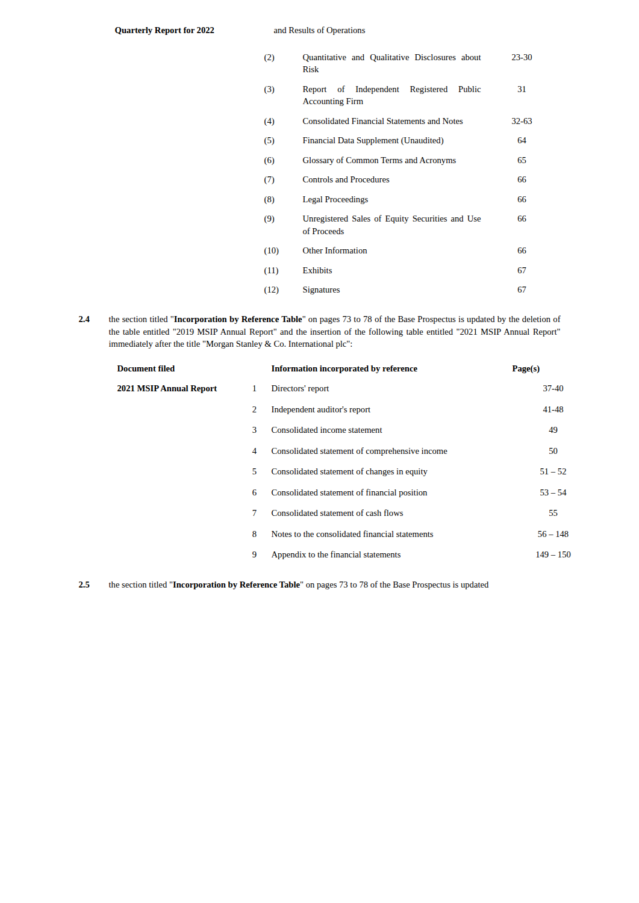Quarterly Report for 2022
and Results of Operations
| | (2) | Quantitative and Qualitative Disclosures about Risk | 23-30 |
| | (3) | Report of Independent Registered Public Accounting Firm | 31 |
| | (4) | Consolidated Financial Statements and Notes | 32-63 |
| | (5) | Financial Data Supplement (Unaudited) | 64 |
| | (6) | Glossary of Common Terms and Acronyms | 65 |
| | (7) | Controls and Procedures | 66 |
| | (8) | Legal Proceedings | 66 |
| | (9) | Unregistered Sales of Equity Securities and Use of Proceeds | 66 |
| | (10) | Other Information | 66 |
| | (11) | Exhibits | 67 |
| | (12) | Signatures | 67 |
2.4
the section titled "Incorporation by Reference Table" on pages 73 to 78 of the Base Prospectus is updated by the deletion of the table entitled "2019 MSIP Annual Report" and the insertion of the following table entitled "2021 MSIP Annual Report" immediately after the title "Morgan Stanley & Co. International plc":
| Document filed | | Information incorporated by reference | Page(s) |
| --- | --- | --- | --- |
| 2021 MSIP Annual Report | 1 | Directors' report | 37-40 |
| | 2 | Independent auditor's report | 41-48 |
| | 3 | Consolidated income statement | 49 |
| | 4 | Consolidated statement of comprehensive income | 50 |
| | 5 | Consolidated statement of changes in equity | 51 – 52 |
| | 6 | Consolidated statement of financial position | 53 – 54 |
| | 7 | Consolidated statement of cash flows | 55 |
| | 8 | Notes to the consolidated financial statements | 56 – 148 |
| | 9 | Appendix to the financial statements | 149 – 150 |
2.5
the section titled "Incorporation by Reference Table" on pages 73 to 78 of the Base Prospectus is updated